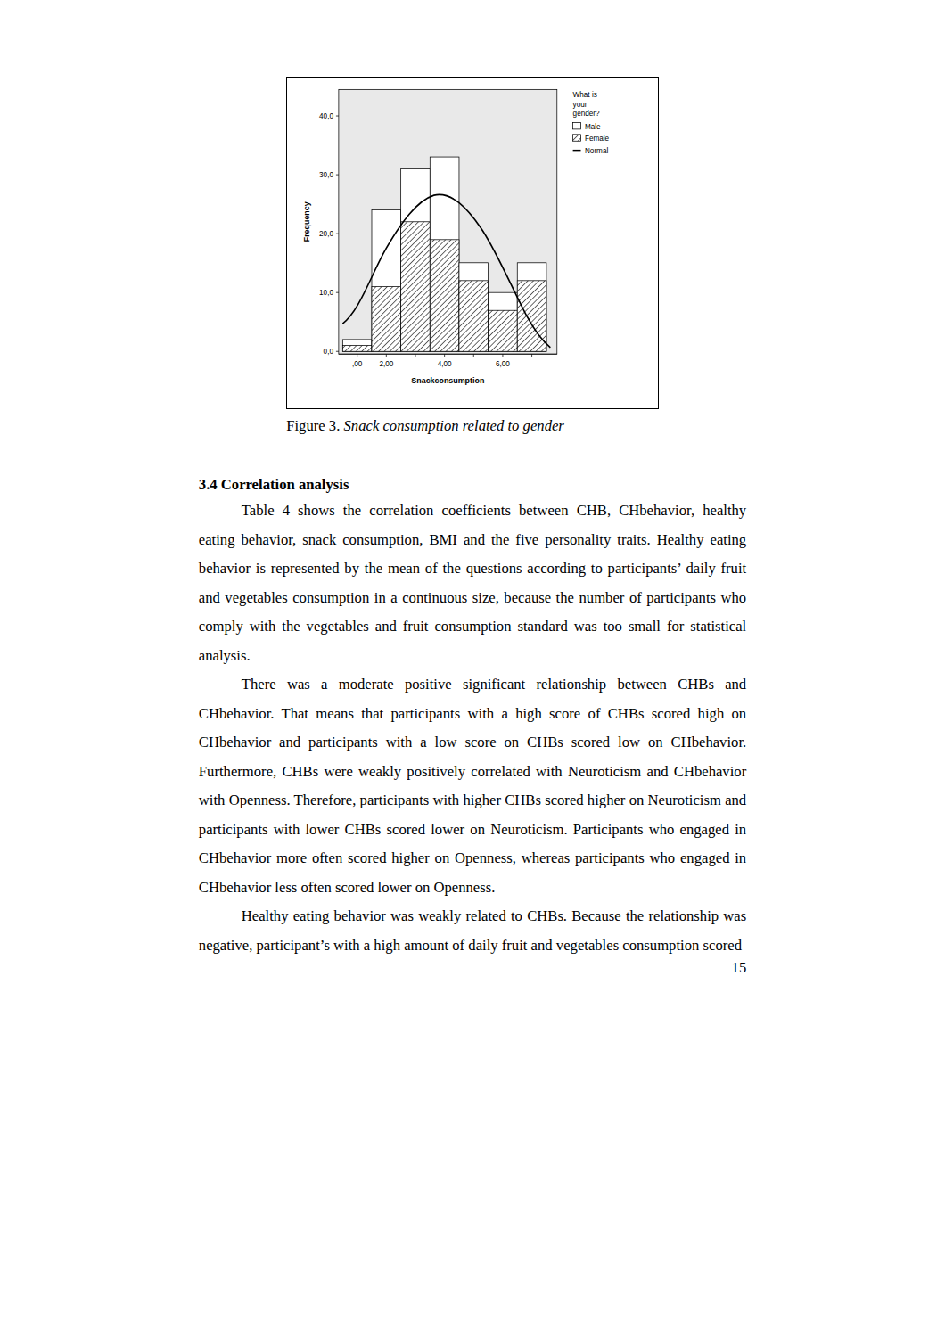40,0 30,0 20,0 10,0 0,0 Frequency ,00 2,00 4,00 6,00 Snackconsumption What is your gender? Male Female Normal
Figure 3. Snack consumption related to gender
3.4 Correlation analysis
Table 4 shows the correlation coefficients between CHB, CHbehavior, healthy eating behavior, snack consumption, BMI and the five personality traits. Healthy eating behavior is represented by the mean of the questions according to participants’ daily fruit and vegetables consumption in a continuous size, because the number of participants who comply with the vegetables and fruit consumption standard was too small for statistical analysis.
There was a moderate positive significant relationship between CHBs and CHbehavior. That means that participants with a high score of CHBs scored high on CHbehavior and participants with a low score on CHBs scored low on CHbehavior. Furthermore, CHBs were weakly positively correlated with Neuroticism and CHbehavior with Openness. Therefore, participants with higher CHBs scored higher on Neuroticism and participants with lower CHBs scored lower on Neuroticism. Participants who engaged in CHbehavior more often scored higher on Openness, whereas participants who engaged in CHbehavior less often scored lower on Openness.
Healthy eating behavior was weakly related to CHBs. Because the relationship was negative, participant’s with a high amount of daily fruit and vegetables consumption scored
15